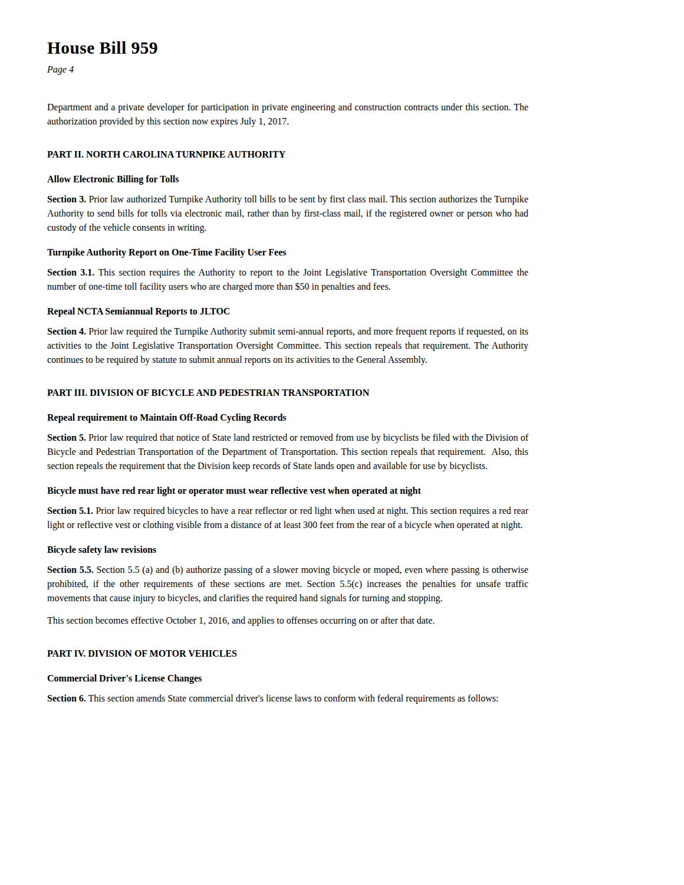House Bill 959
Page 4
Department and a private developer for participation in private engineering and construction contracts under this section. The authorization provided by this section now expires July 1, 2017.
Part II. North Carolina Turnpike Authority
Allow Electronic Billing for Tolls
Section 3. Prior law authorized Turnpike Authority toll bills to be sent by first class mail. This section authorizes the Turnpike Authority to send bills for tolls via electronic mail, rather than by first-class mail, if the registered owner or person who had custody of the vehicle consents in writing.
Turnpike Authority Report on One-Time Facility User Fees
Section 3.1. This section requires the Authority to report to the Joint Legislative Transportation Oversight Committee the number of one-time toll facility users who are charged more than $50 in penalties and fees.
Repeal NCTA Semiannual Reports to JLTOC
Section 4. Prior law required the Turnpike Authority submit semi-annual reports, and more frequent reports if requested, on its activities to the Joint Legislative Transportation Oversight Committee. This section repeals that requirement. The Authority continues to be required by statute to submit annual reports on its activities to the General Assembly.
Part III. Division of Bicycle and Pedestrian Transportation
Repeal requirement to Maintain Off-Road Cycling Records
Section 5. Prior law required that notice of State land restricted or removed from use by bicyclists be filed with the Division of Bicycle and Pedestrian Transportation of the Department of Transportation. This section repeals that requirement. Also, this section repeals the requirement that the Division keep records of State lands open and available for use by bicyclists.
Bicycle must have red rear light or operator must wear reflective vest when operated at night
Section 5.1. Prior law required bicycles to have a rear reflector or red light when used at night. This section requires a red rear light or reflective vest or clothing visible from a distance of at least 300 feet from the rear of a bicycle when operated at night.
Bicycle safety law revisions
Section 5.5. Section 5.5 (a) and (b) authorize passing of a slower moving bicycle or moped, even where passing is otherwise prohibited, if the other requirements of these sections are met. Section 5.5(c) increases the penalties for unsafe traffic movements that cause injury to bicycles, and clarifies the required hand signals for turning and stopping.
This section becomes effective October 1, 2016, and applies to offenses occurring on or after that date.
Part IV. Division of Motor Vehicles
Commercial Driver's License Changes
Section 6. This section amends State commercial driver's license laws to conform with federal requirements as follows: